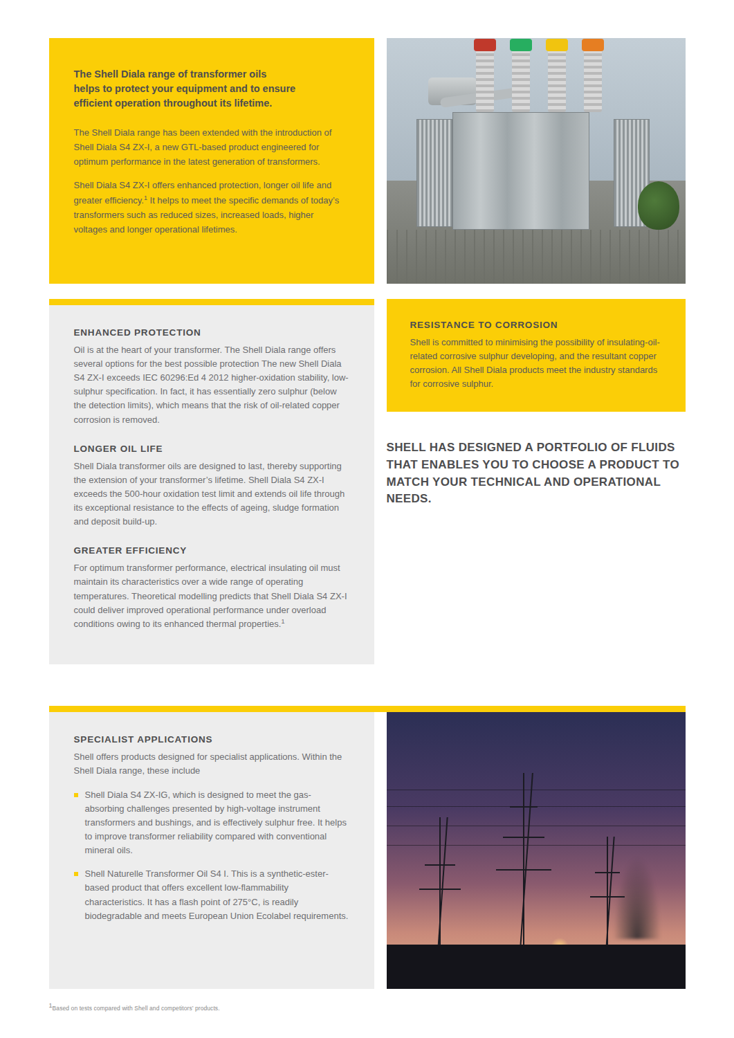The Shell Diala range of transformer oils
helps to protect your equipment and to ensure
efficient operation throughout its lifetime.
The Shell Diala range has been extended with the introduction of Shell Diala S4 ZX-I, a new GTL-based product engineered for optimum performance in the latest generation of transformers.
Shell Diala S4 ZX-I offers enhanced protection, longer oil life and greater efficiency.1 It helps to meet the specific demands of today’s transformers such as reduced sizes, increased loads, higher voltages and longer operational lifetimes.
Enhanced protection
Oil is at the heart of your transformer. The Shell Diala range offers several options for the best possible protection The new Shell Diala S4 ZX-I exceeds IEC 60296:Ed 4 2012 higher-oxidation stability, low-sulphur specification. In fact, it has essentially zero sulphur (below the detection limits), which means that the risk of oil-related copper corrosion is removed.
Longer oil life
Shell Diala transformer oils are designed to last, thereby supporting the extension of your transformer’s lifetime. Shell Diala S4 ZX-I exceeds the 500-hour oxidation test limit and extends oil life through its exceptional resistance to the effects of ageing, sludge formation and deposit build-up.
Greater efficiency
For optimum transformer performance, electrical insulating oil must maintain its characteristics over a wide range of operating temperatures. Theoretical modelling predicts that Shell Diala S4 ZX-I could deliver improved operational performance under overload conditions owing to its enhanced thermal properties.1
Resistance to corrosion
Shell is committed to minimising the possibility of insulating-oil-related corrosive sulphur developing, and the resultant copper corrosion. All Shell Diala products meet the industry standards for corrosive sulphur.
Shell has designed a portfolio of fluids that enables you to choose a product to match your technical and operational needs.
Specialist applications
Shell offers products designed for specialist applications. Within the Shell Diala range, these include
Shell Diala S4 ZX-IG, which is designed to meet the gas-absorbing challenges presented by high-voltage instrument transformers and bushings, and is effectively sulphur free. It helps to improve transformer reliability compared with conventional mineral oils.
Shell Naturelle Transformer Oil S4 I. This is a synthetic-ester-based product that offers excellent low-flammability characteristics. It has a flash point of 275°C, is readily biodegradable and meets European Union Ecolabel requirements.
1Based on tests compared with Shell and competitors’ products.